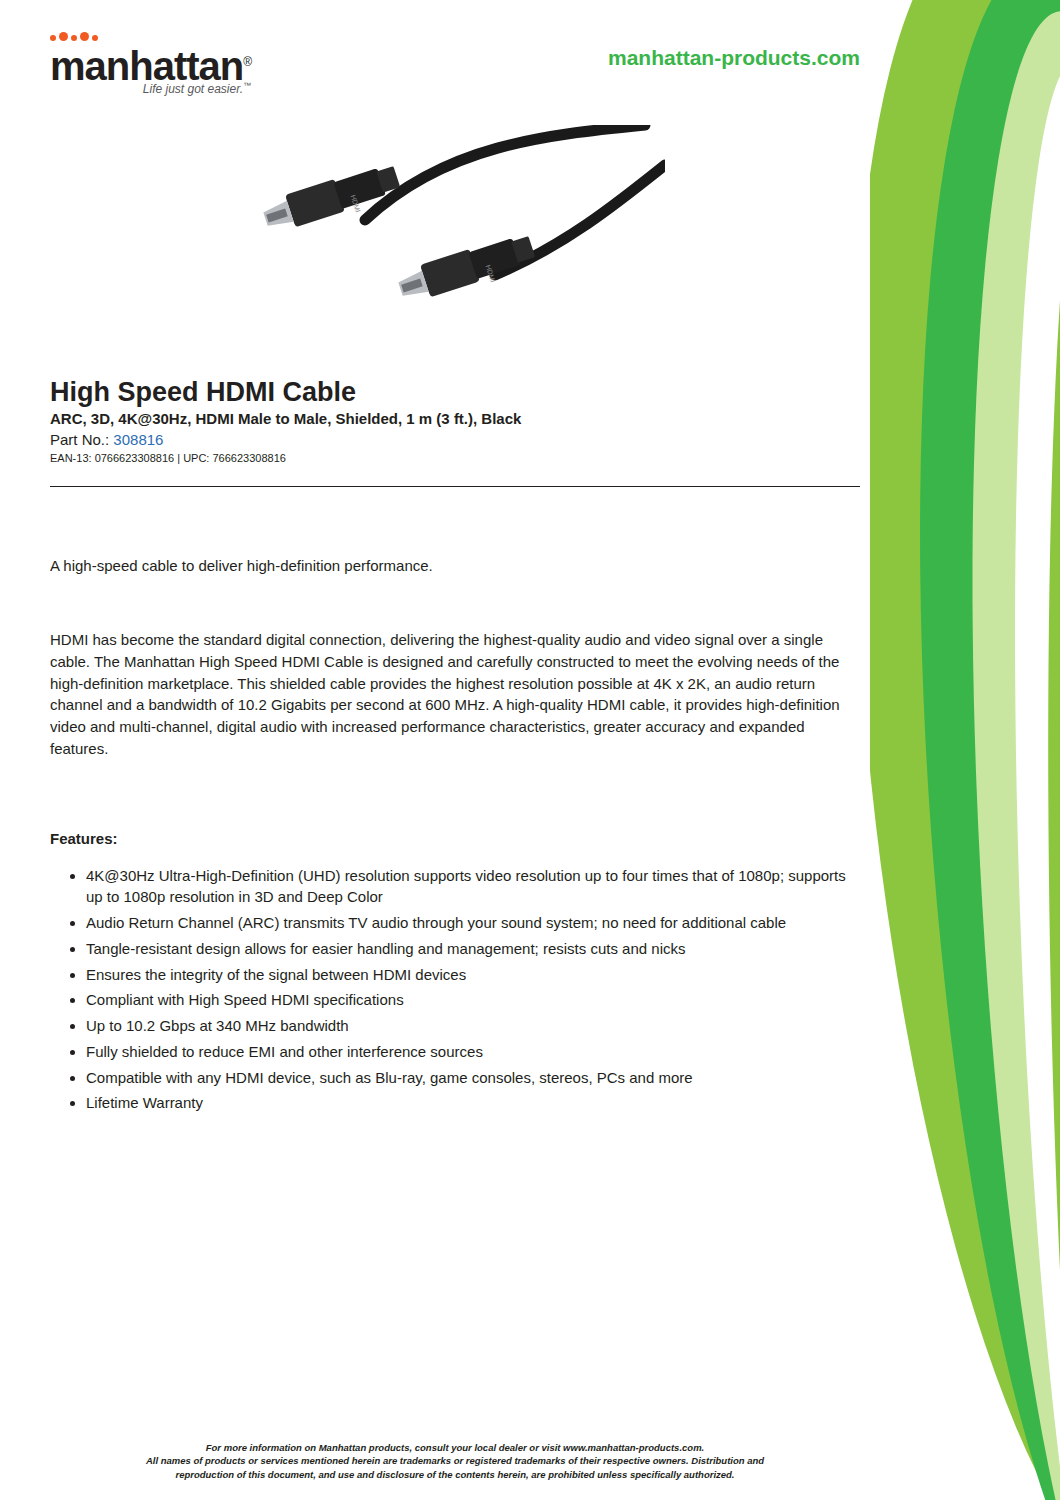manhattan®
Life just got easier.™
manhattan-products.com
HDMI HDMI
High Speed HDMI Cable
ARC, 3D, 4K@30Hz, HDMI Male to Male, Shielded, 1 m (3 ft.), Black
Part No.: 308816
EAN-13: 0766623308816 | UPC: 766623308816
A high-speed cable to deliver high-definition performance.
HDMI has become the standard digital connection, delivering the highest-quality audio and video signal over a single cable. The Manhattan High Speed HDMI Cable is designed and carefully constructed to meet the evolving needs of the high-definition marketplace. This shielded cable provides the highest resolution possible at 4K x 2K, an audio return channel and a bandwidth of 10.2 Gigabits per second at 600 MHz. A high-quality HDMI cable, it provides high-definition video and multi-channel, digital audio with increased performance characteristics, greater accuracy and expanded features.
Features:
4K@30Hz Ultra-High-Definition (UHD) resolution supports video resolution up to four times that of 1080p; supports up to 1080p resolution in 3D and Deep Color
Audio Return Channel (ARC) transmits TV audio through your sound system; no need for additional cable
Tangle-resistant design allows for easier handling and management; resists cuts and nicks
Ensures the integrity of the signal between HDMI devices
Compliant with High Speed HDMI specifications
Up to 10.2 Gbps at 340 MHz bandwidth
Fully shielded to reduce EMI and other interference sources
Compatible with any HDMI device, such as Blu-ray, game consoles, stereos, PCs and more
Lifetime Warranty
For more information on Manhattan products, consult your local dealer or visit www.manhattan-products.com.
All names of products or services mentioned herein are trademarks or registered trademarks of their respective owners. Distribution and
reproduction of this document, and use and disclosure of the contents herein, are prohibited unless specifically authorized.